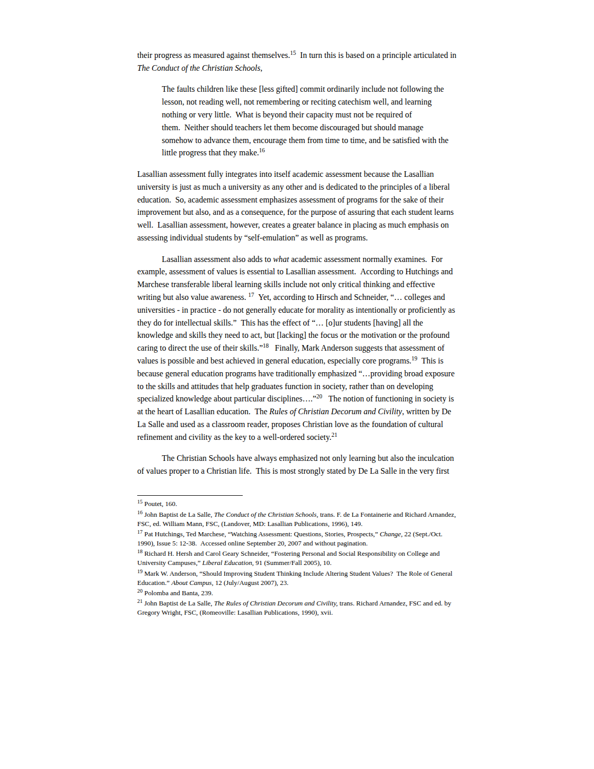their progress as measured against themselves.15 In turn this is based on a principle articulated in The Conduct of the Christian Schools,
The faults children like these [less gifted] commit ordinarily include not following the lesson, not reading well, not remembering or reciting catechism well, and learning nothing or very little. What is beyond their capacity must not be required of them. Neither should teachers let them become discouraged but should manage somehow to advance them, encourage them from time to time, and be satisfied with the little progress that they make.16
Lasallian assessment fully integrates into itself academic assessment because the Lasallian university is just as much a university as any other and is dedicated to the principles of a liberal education. So, academic assessment emphasizes assessment of programs for the sake of their improvement but also, and as a consequence, for the purpose of assuring that each student learns well. Lasallian assessment, however, creates a greater balance in placing as much emphasis on assessing individual students by “self-emulation” as well as programs.
Lasallian assessment also adds to what academic assessment normally examines. For example, assessment of values is essential to Lasallian assessment. According to Hutchings and Marchese transferable liberal learning skills include not only critical thinking and effective writing but also value awareness. 17 Yet, according to Hirsch and Schneider, “… colleges and universities - in practice - do not generally educate for morality as intentionally or proficiently as they do for intellectual skills.” This has the effect of “… [o]ur students [having] all the knowledge and skills they need to act, but [lacking] the focus or the motivation or the profound caring to direct the use of their skills.”18 Finally, Mark Anderson suggests that assessment of values is possible and best achieved in general education, especially core programs.19 This is because general education programs have traditionally emphasized “…providing broad exposure to the skills and attitudes that help graduates function in society, rather than on developing specialized knowledge about particular disciplines….”20 The notion of functioning in society is at the heart of Lasallian education. The Rules of Christian Decorum and Civility, written by De La Salle and used as a classroom reader, proposes Christian love as the foundation of cultural refinement and civility as the key to a well-ordered society.21
The Christian Schools have always emphasized not only learning but also the inculcation of values proper to a Christian life. This is most strongly stated by De La Salle in the very first
15 Poutet, 160.
16 John Baptist de La Salle, The Conduct of the Christian Schools, trans. F. de La Fontainerie and Richard Arnandez, FSC, ed. William Mann, FSC, (Landover, MD: Lasallian Publications, 1996), 149.
17 Pat Hutchings, Ted Marchese, “Watching Assessment: Questions, Stories, Prospects,” Change, 22 (Sept./Oct. 1990), Issue 5: 12-38. Accessed online September 20, 2007 and without pagination.
18 Richard H. Hersh and Carol Geary Schneider, “Fostering Personal and Social Responsibility on College and University Campuses,” Liberal Education, 91 (Summer/Fall 2005), 10.
19 Mark W. Anderson, “Should Improving Student Thinking Include Altering Student Values? The Role of General Education.” About Campus, 12 (July/August 2007), 23.
20 Polomba and Banta, 239.
21 John Baptist de La Salle, The Rules of Christian Decorum and Civility, trans. Richard Arnandez, FSC and ed. by Gregory Wright, FSC, (Romeoville: Lasallian Publications, 1990), xvii.